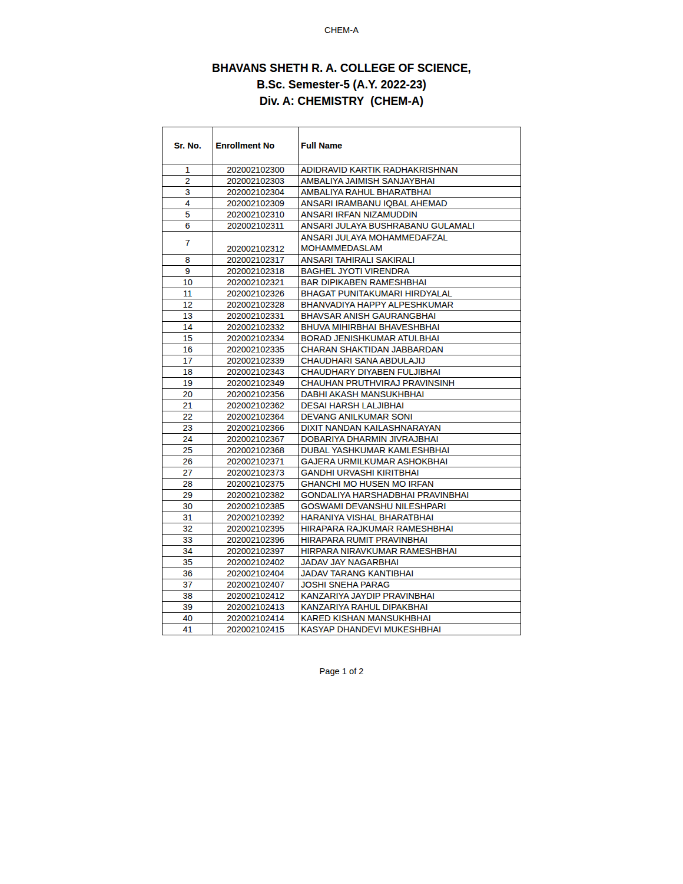CHEM-A
BHAVANS SHETH R. A. COLLEGE OF SCIENCE,
B.Sc. Semester-5 (A.Y. 2022-23)
Div. A: CHEMISTRY (CHEM-A)
| Sr. No. | Enrollment No | Full Name |
| --- | --- | --- |
| 1 | 202002102300 | ADIDRAVID KARTIK RADHAKRISHNAN |
| 2 | 202002102303 | AMBALIYA JAIMISH SANJAYBHAI |
| 3 | 202002102304 | AMBALIYA RAHUL BHARATBHAI |
| 4 | 202002102309 | ANSARI IRAMBANU IQBAL AHEMAD |
| 5 | 202002102310 | ANSARI IRFAN NIZAMUDDIN |
| 6 | 202002102311 | ANSARI JULAYA BUSHRABANU GULAMALI |
| 7 | 202002102312 | ANSARI JULAYA MOHAMMEDAFZAL MOHAMMEDASLAM |
| 8 | 202002102317 | ANSARI TAHIRALI SAKIRALI |
| 9 | 202002102318 | BAGHEL JYOTI VIRENDRA |
| 10 | 202002102321 | BAR DIPIKABEN RAMESHBHAI |
| 11 | 202002102326 | BHAGAT PUNITAKUMARI HIRDYALAL |
| 12 | 202002102328 | BHANVADIYA HAPPY ALPESHKUMAR |
| 13 | 202002102331 | BHAVSAR ANISH GAURANGBHAI |
| 14 | 202002102332 | BHUVA MIHIRBHAI BHAVESHBHAI |
| 15 | 202002102334 | BORAD JENISHKUMAR ATULBHAI |
| 16 | 202002102335 | CHARAN SHAKTIDAN JABBARDAN |
| 17 | 202002102339 | CHAUDHARI SANA ABDULAJIJ |
| 18 | 202002102343 | CHAUDHARY DIYABEN FULJIBHAI |
| 19 | 202002102349 | CHAUHAN PRUTHVIRAJ PRAVINSINH |
| 20 | 202002102356 | DABHI AKASH MANSUKHBHAI |
| 21 | 202002102362 | DESAI HARSH LALJIBHAI |
| 22 | 202002102364 | DEVANG ANILKUMAR SONI |
| 23 | 202002102366 | DIXIT NANDAN KAILASHNARAYAN |
| 24 | 202002102367 | DOBARIYA DHARMIN JIVRAJBHAI |
| 25 | 202002102368 | DUBAL YASHKUMAR KAMLESHBHAI |
| 26 | 202002102371 | GAJERA URMILKUMAR ASHOKBHAI |
| 27 | 202002102373 | GANDHI URVASHI KIRITBHAI |
| 28 | 202002102375 | GHANCHI MO HUSEN MO IRFAN |
| 29 | 202002102382 | GONDALIYA HARSHADBHAI PRAVINBHAI |
| 30 | 202002102385 | GOSWAMI DEVANSHU NILESHPARI |
| 31 | 202002102392 | HARANIYA VISHAL BHARATBHAI |
| 32 | 202002102395 | HIRAPARA RAJKUMAR RAMESHBHAI |
| 33 | 202002102396 | HIRAPARA RUMIT PRAVINBHAI |
| 34 | 202002102397 | HIRPARA NIRAVKUMAR RAMESHBHAI |
| 35 | 202002102402 | JADAV JAY NAGARBHAI |
| 36 | 202002102404 | JADAV TARANG KANTIBHAI |
| 37 | 202002102407 | JOSHI SNEHA PARAG |
| 38 | 202002102412 | KANZARIYA JAYDIP PRAVINBHAI |
| 39 | 202002102413 | KANZARIYA RAHUL DIPAKBHAI |
| 40 | 202002102414 | KARED KISHAN MANSUKHBHAI |
| 41 | 202002102415 | KASYAP DHANDEVI MUKESHBHAI |
Page 1 of 2